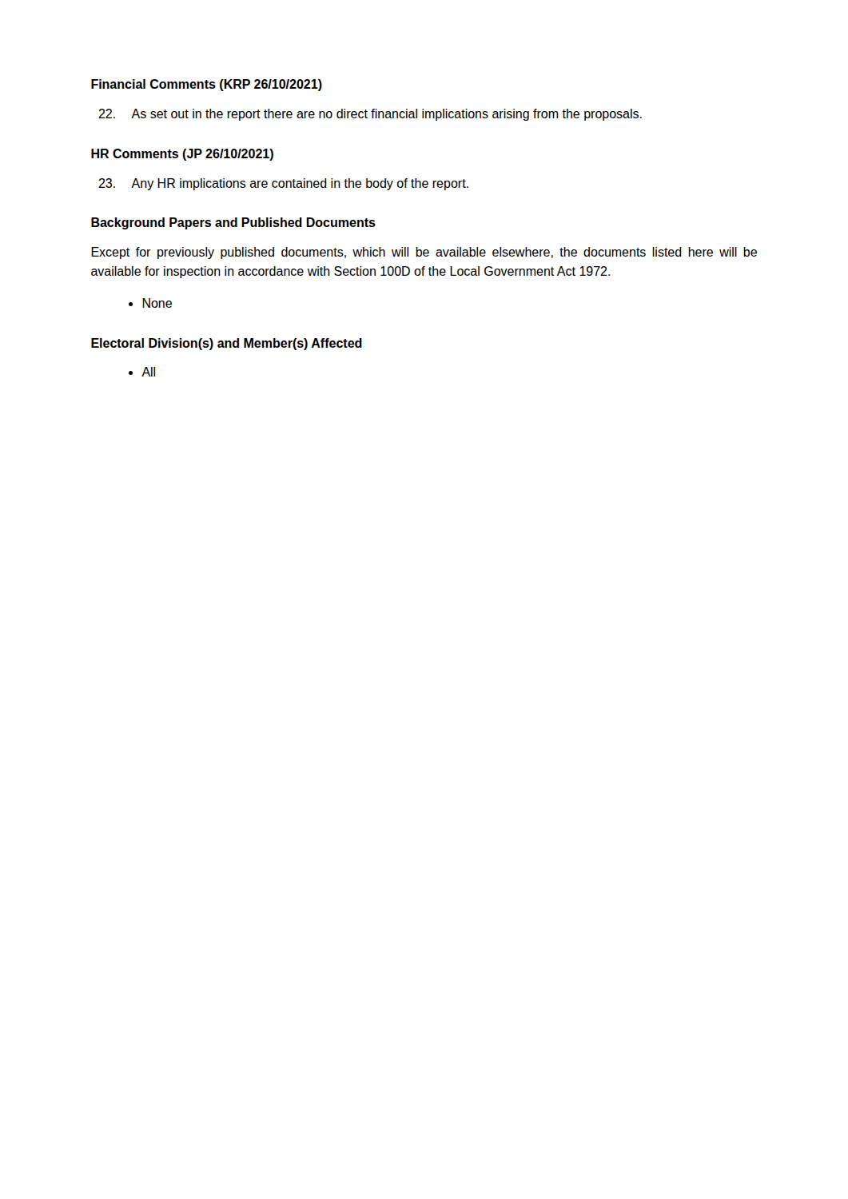Financial Comments (KRP 26/10/2021)
22. As set out in the report there are no direct financial implications arising from the proposals.
HR Comments (JP 26/10/2021)
23. Any HR implications are contained in the body of the report.
Background Papers and Published Documents
Except for previously published documents, which will be available elsewhere, the documents listed here will be available for inspection in accordance with Section 100D of the Local Government Act 1972.
None
Electoral Division(s) and Member(s) Affected
All